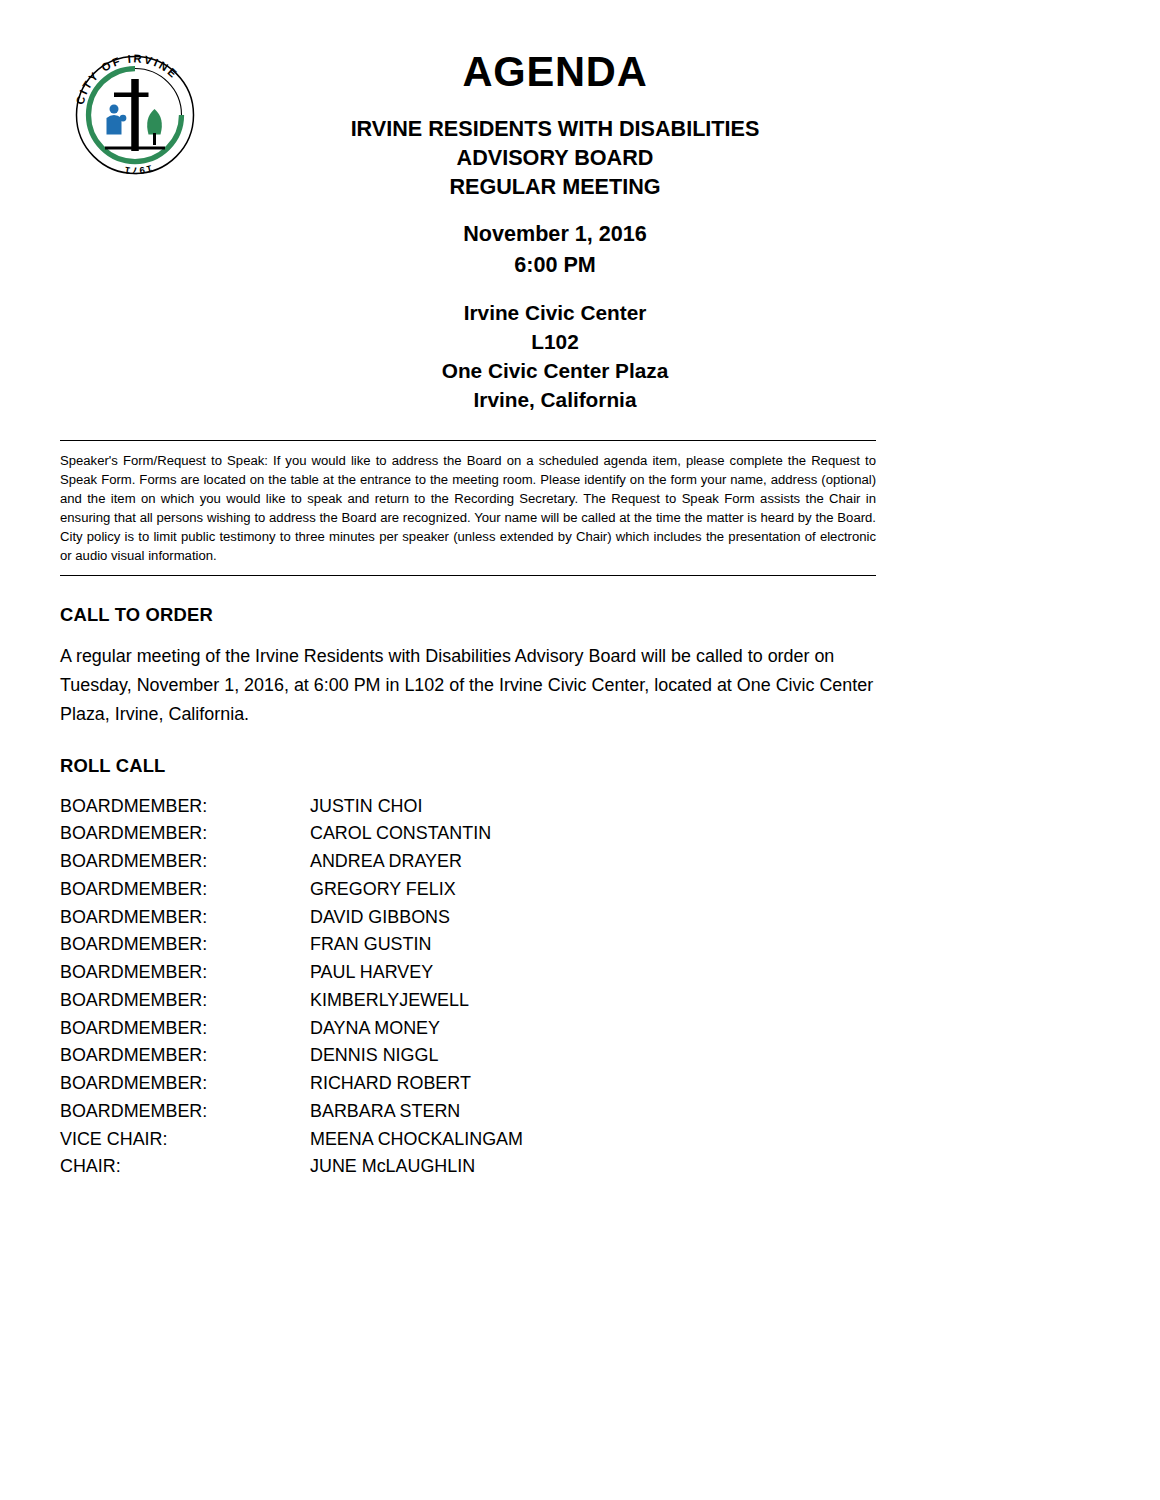CITY OF IRVINE 1971
AGENDA
IRVINE RESIDENTS WITH DISABILITIES
ADVISORY BOARD
REGULAR MEETING
November 1, 2016
6:00 PM
Irvine Civic Center
L102
One Civic Center Plaza
Irvine, California
Speaker's Form/Request to Speak: If you would like to address the Board on a scheduled agenda item, please complete the Request to Speak Form. Forms are located on the table at the entrance to the meeting room. Please identify on the form your name, address (optional) and the item on which you would like to speak and return to the Recording Secretary. The Request to Speak Form assists the Chair in ensuring that all persons wishing to address the Board are recognized. Your name will be called at the time the matter is heard by the Board. City policy is to limit public testimony to three minutes per speaker (unless extended by Chair) which includes the presentation of electronic or audio visual information.
CALL TO ORDER
A regular meeting of the Irvine Residents with Disabilities Advisory Board will be called to order on Tuesday, November 1, 2016, at 6:00 PM in L102 of the Irvine Civic Center, located at One Civic Center Plaza, Irvine, California.
ROLL CALL
| BOARDMEMBER: | JUSTIN CHOI |
| BOARDMEMBER: | CAROL CONSTANTIN |
| BOARDMEMBER: | ANDREA DRAYER |
| BOARDMEMBER: | GREGORY FELIX |
| BOARDMEMBER: | DAVID GIBBONS |
| BOARDMEMBER: | FRAN GUSTIN |
| BOARDMEMBER: | PAUL HARVEY |
| BOARDMEMBER: | KIMBERLYJEWELL |
| BOARDMEMBER: | DAYNA MONEY |
| BOARDMEMBER: | DENNIS NIGGL |
| BOARDMEMBER: | RICHARD ROBERT |
| BOARDMEMBER: | BARBARA STERN |
| VICE CHAIR: | MEENA CHOCKALINGAM |
| CHAIR: | JUNE McLAUGHLIN |